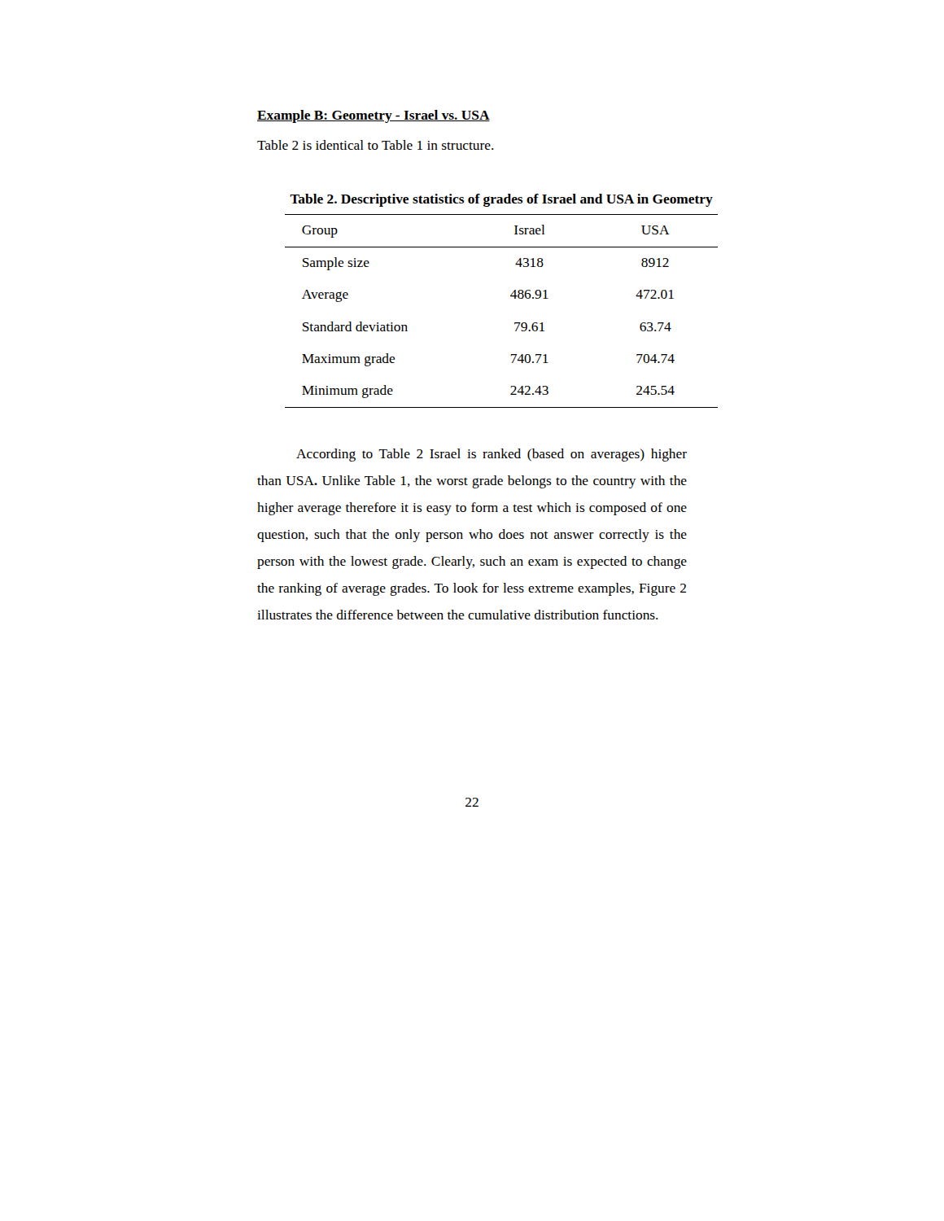Example B: Geometry - Israel vs. USA
Table 2 is identical to Table 1 in structure.
Table 2. Descriptive statistics of grades of Israel and USA in Geometry
| Group | Israel | USA |
| --- | --- | --- |
| Sample size | 4318 | 8912 |
| Average | 486.91 | 472.01 |
| Standard deviation | 79.61 | 63.74 |
| Maximum grade | 740.71 | 704.74 |
| Minimum grade | 242.43 | 245.54 |
According to Table 2 Israel is ranked (based on averages) higher than USA. Unlike Table 1, the worst grade belongs to the country with the higher average therefore it is easy to form a test which is composed of one question, such that the only person who does not answer correctly is the person with the lowest grade. Clearly, such an exam is expected to change the ranking of average grades. To look for less extreme examples, Figure 2 illustrates the difference between the cumulative distribution functions.
22